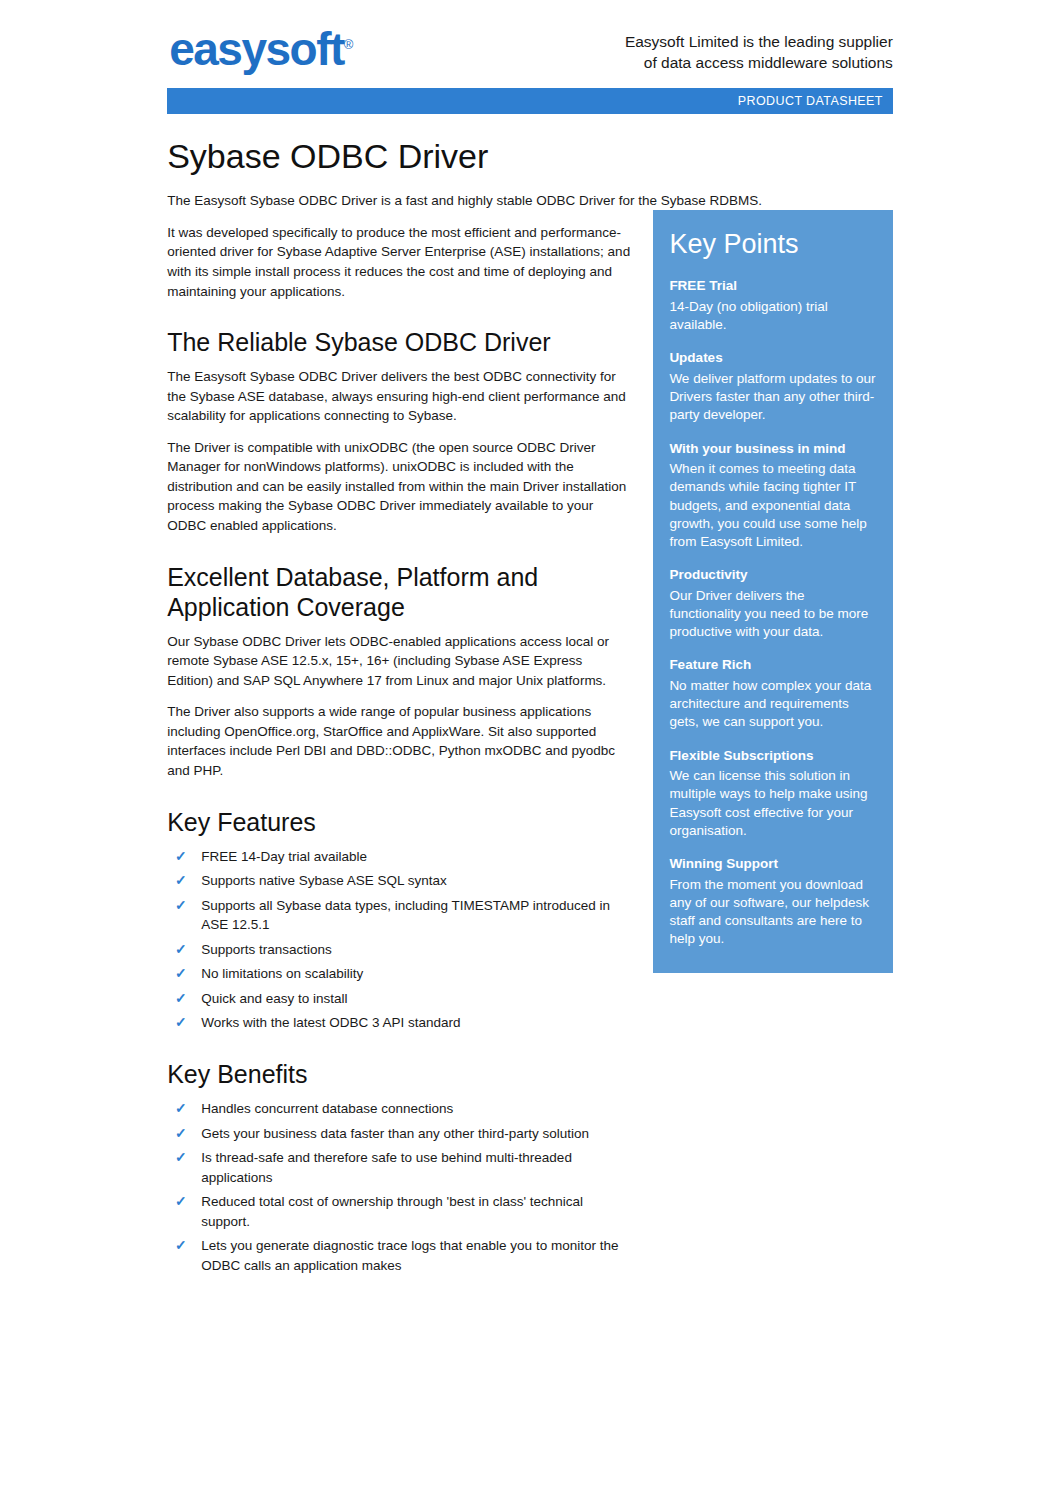easysoft®
Easysoft Limited is the leading supplier
of data access middleware solutions
PRODUCT DATASHEET
Key Points
FREE Trial
14-Day (no obligation) trial available.
Updates
We deliver platform updates to our Drivers faster than any other third-party developer.
With your business in mind
When it comes to meeting data demands while facing tighter IT budgets, and exponential data growth, you could use some help from Easysoft Limited.
Productivity
Our Driver delivers the functionality you need to be more productive with your data.
Feature Rich
No matter how complex your data architecture and requirements gets, we can support you.
Flexible Subscriptions
We can license this solution in multiple ways to help make using Easysoft cost effective for your organisation.
Winning Support
From the moment you download any of our software, our helpdesk staff and consultants are here to help you.
Sybase ODBC Driver
The Easysoft Sybase ODBC Driver is a fast and highly stable ODBC Driver for the Sybase RDBMS.
It was developed specifically to produce the most efficient and performance-oriented driver for Sybase Adaptive Server Enterprise (ASE) installations; and with its simple install process it reduces the cost and time of deploying and maintaining your applications.
The Reliable Sybase ODBC Driver
The Easysoft Sybase ODBC Driver delivers the best ODBC connectivity for the Sybase ASE database, always ensuring high-end client performance and scalability for applications connecting to Sybase.
The Driver is compatible with unixODBC (the open source ODBC Driver Manager for nonWindows platforms). unixODBC is included with the distribution and can be easily installed from within the main Driver installation process making the Sybase ODBC Driver immediately available to your ODBC enabled applications.
Excellent Database, Platform and Application Coverage
Our Sybase ODBC Driver lets ODBC-enabled applications access local or remote Sybase ASE 12.5.x, 15+, 16+ (including Sybase ASE Express Edition) and SAP SQL Anywhere 17 from Linux and major Unix platforms.
The Driver also supports a wide range of popular business applications including OpenOffice.org, StarOffice and ApplixWare. Sit also supported interfaces include Perl DBI and DBD::ODBC, Python mxODBC and pyodbc and PHP.
Key Features
FREE 14-Day trial available
Supports native Sybase ASE SQL syntax
Supports all Sybase data types, including TIMESTAMP introduced in ASE 12.5.1
Supports transactions
No limitations on scalability
Quick and easy to install
Works with the latest ODBC 3 API standard
Key Benefits
Handles concurrent database connections
Gets your business data faster than any other third-party solution
Is thread-safe and therefore safe to use behind multi-threaded applications
Reduced total cost of ownership through 'best in class' technical support.
Lets you generate diagnostic trace logs that enable you to monitor the ODBC calls an application makes